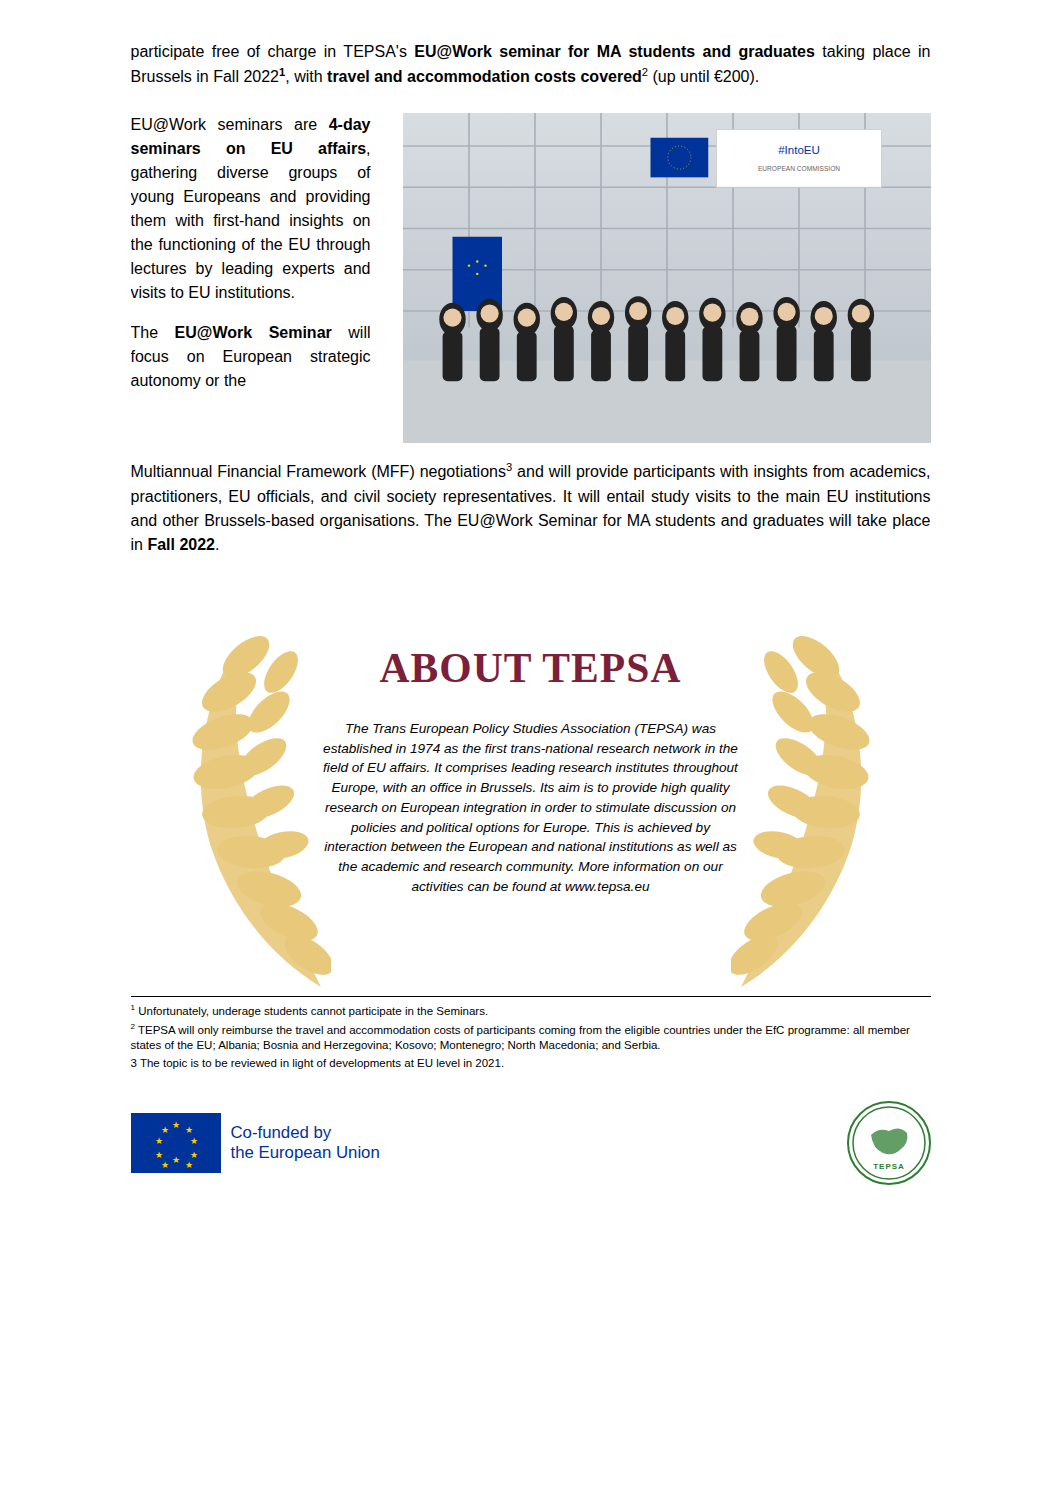participate free of charge in TEPSA's EU@Work seminar for MA students and graduates taking place in Brussels in Fall 20221, with travel and accommodation costs covered2 (up until €200).
EU@Work seminars are 4-day seminars on EU affairs, gathering diverse groups of young Europeans and providing them with first-hand insights on the functioning of the EU through lectures by leading experts and visits to EU institutions.
The EU@Work Seminar will focus on European strategic autonomy or the
Multiannual Financial Framework (MFF) negotiations3 and will provide participants with insights from academics, practitioners, EU officials, and civil society representatives. It will entail study visits to the main EU institutions and other Brussels-based organisations. The EU@Work Seminar for MA students and graduates will take place in Fall 2022.
ABOUT TEPSA
The Trans European Policy Studies Association (TEPSA) was established in 1974 as the first trans-national research network in the field of EU affairs. It comprises leading research institutes throughout Europe, with an office in Brussels. Its aim is to provide high quality research on European integration in order to stimulate discussion on policies and political options for Europe. This is achieved by interaction between the European and national institutions as well as the academic and research community. More information on our activities can be found at www.tepsa.eu
1 Unfortunately, underage students cannot participate in the Seminars.
2 TEPSA will only reimburse the travel and accommodation costs of participants coming from the eligible countries under the EfC programme: all member states of the EU; Albania; Bosnia and Herzegovina; Kosovo; Montenegro; North Macedonia; and Serbia.
3 The topic is to be reviewed in light of developments at EU level in 2021.
★ ★ ★ ★ ★ ★ ★ ★ ★ ★
Co-funded by
the European Union
TEPSA